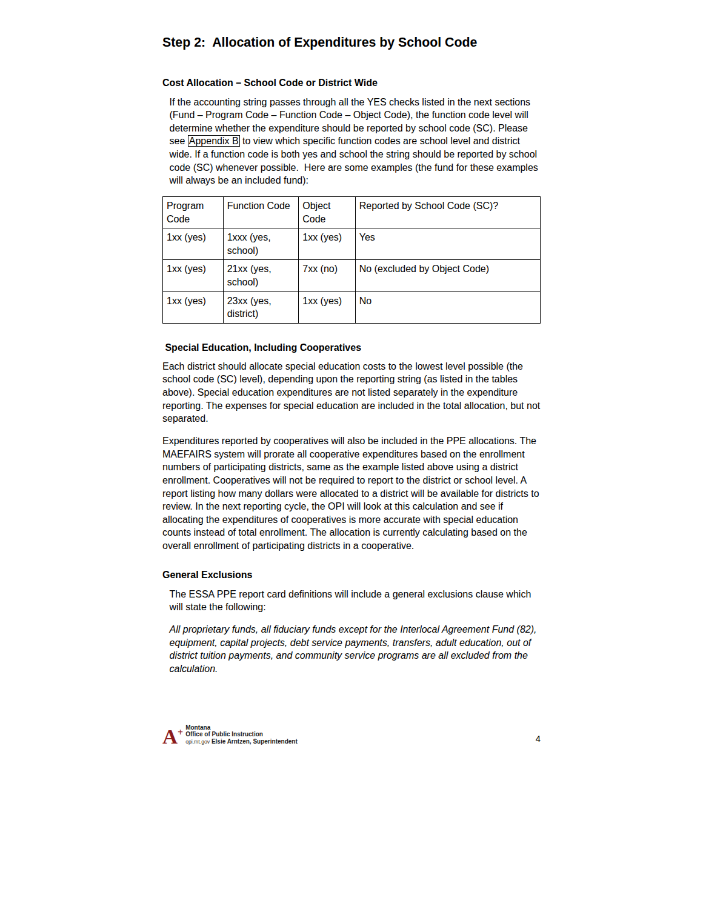Step 2: Allocation of Expenditures by School Code
Cost Allocation – School Code or District Wide
If the accounting string passes through all the YES checks listed in the next sections (Fund – Program Code – Function Code – Object Code), the function code level will determine whether the expenditure should be reported by school code (SC). Please see Appendix B to view which specific function codes are school level and district wide. If a function code is both yes and school the string should be reported by school code (SC) whenever possible. Here are some examples (the fund for these examples will always be an included fund):
| Program Code | Function Code | Object Code | Reported by School Code (SC)? |
| 1xx (yes) | 1xxx (yes, school) | 1xx (yes) | Yes |
| 1xx (yes) | 21xx (yes, school) | 7xx (no) | No (excluded by Object Code) |
| 1xx (yes) | 23xx (yes, district) | 1xx (yes) | No |
Special Education, Including Cooperatives
Each district should allocate special education costs to the lowest level possible (the school code (SC) level), depending upon the reporting string (as listed in the tables above). Special education expenditures are not listed separately in the expenditure reporting. The expenses for special education are included in the total allocation, but not separated.
Expenditures reported by cooperatives will also be included in the PPE allocations. The MAEFAIRS system will prorate all cooperative expenditures based on the enrollment numbers of participating districts, same as the example listed above using a district enrollment. Cooperatives will not be required to report to the district or school level. A report listing how many dollars were allocated to a district will be available for districts to review. In the next reporting cycle, the OPI will look at this calculation and see if allocating the expenditures of cooperatives is more accurate with special education counts instead of total enrollment. The allocation is currently calculating based on the overall enrollment of participating districts in a cooperative.
General Exclusions
The ESSA PPE report card definitions will include a general exclusions clause which will state the following:
All proprietary funds, all fiduciary funds except for the Interlocal Agreement Fund (82), equipment, capital projects, debt service payments, transfers, adult education, out of district tuition payments, and community service programs are all excluded from the calculation.
A+
Montana
Office of Public Instruction
opi.mt.gov Elsie Arntzen, Superintendent
4